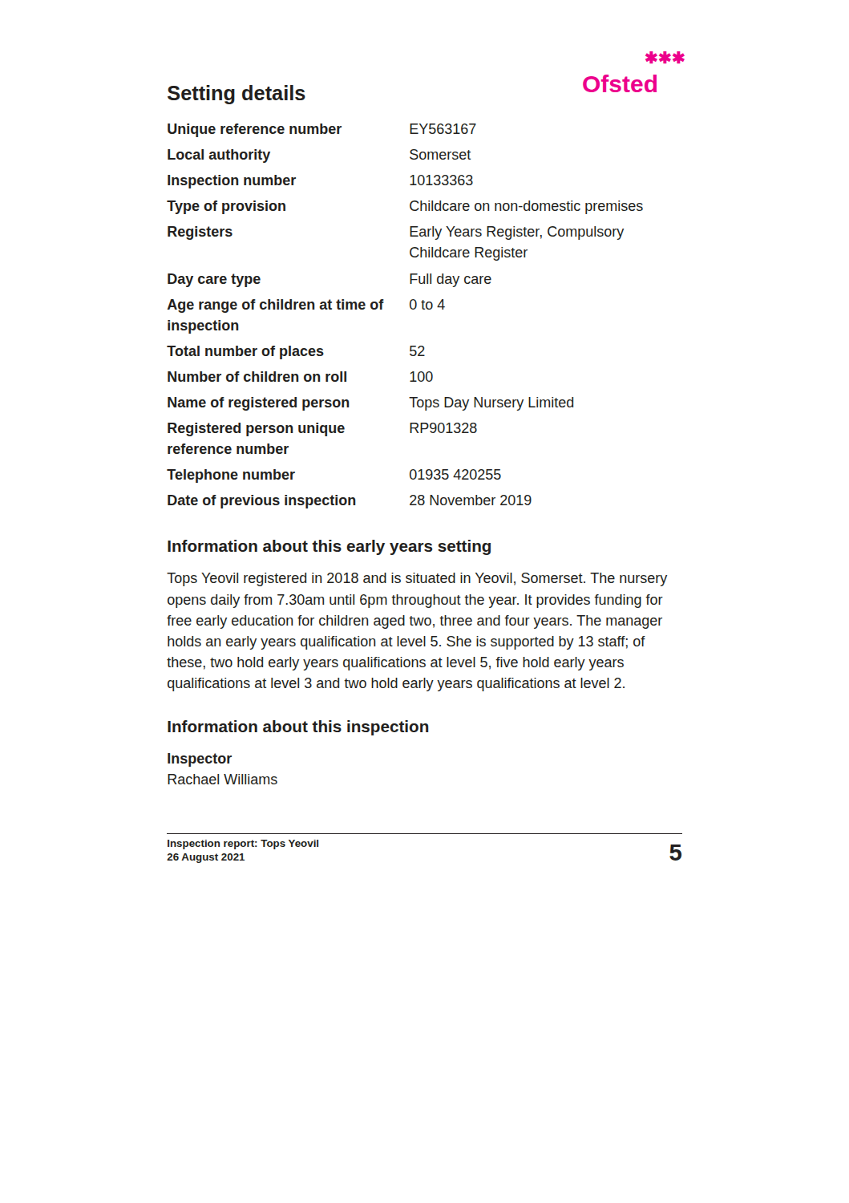Ofsted ✱✱✱
Setting details
| Unique reference number | EY563167 |
| Local authority | Somerset |
| Inspection number | 10133363 |
| Type of provision | Childcare on non-domestic premises |
| Registers | Early Years Register, Compulsory Childcare Register |
| Day care type | Full day care |
| Age range of children at time of inspection | 0 to 4 |
| Total number of places | 52 |
| Number of children on roll | 100 |
| Name of registered person | Tops Day Nursery Limited |
| Registered person unique reference number | RP901328 |
| Telephone number | 01935 420255 |
| Date of previous inspection | 28 November 2019 |
Information about this early years setting
Tops Yeovil registered in 2018 and is situated in Yeovil, Somerset. The nursery opens daily from 7.30am until 6pm throughout the year. It provides funding for free early education for children aged two, three and four years. The manager holds an early years qualification at level 5. She is supported by 13 staff; of these, two hold early years qualifications at level 5, five hold early years qualifications at level 3 and two hold early years qualifications at level 2.
Information about this inspection
Inspector
Rachael Williams
Inspection report: Tops Yeovil
26 August 2021
5